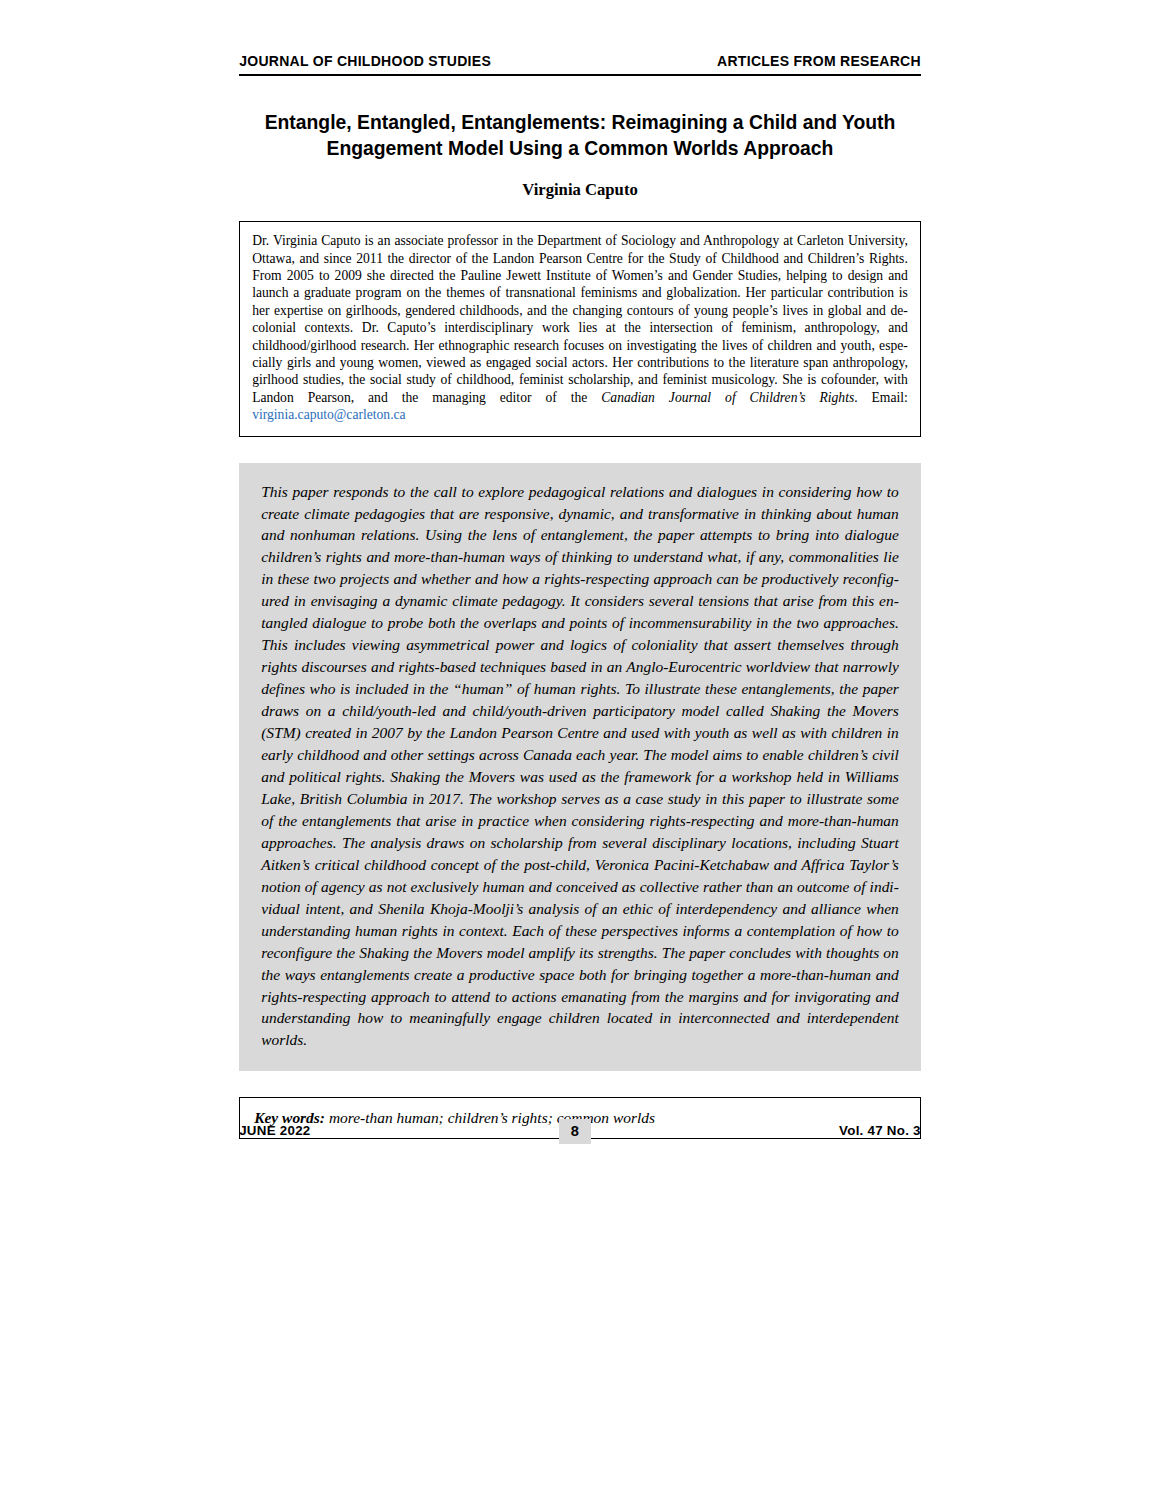Journal of Childhood Studies Articles from Research
Entangle, Entangled, Entanglements: Reimagining a Child and Youth Engagement Model Using a Common Worlds Approach
Virginia Caputo
Dr. Virginia Caputo is an associate professor in the Department of Sociology and Anthropology at Carleton University, Ottawa, and since 2011 the director of the Landon Pearson Centre for the Study of Childhood and Children’s Rights. From 2005 to 2009 she directed the Pauline Jewett Institute of Women’s and Gender Studies, helping to design and launch a graduate program on the themes of transnational feminisms and globalization. Her particular contribution is her expertise on girlhoods, gendered childhoods, and the changing contours of young people’s lives in global and decolonial contexts. Dr. Caputo’s interdisciplinary work lies at the intersection of feminism, anthropology, and childhood/girlhood research. Her ethnographic research focuses on investigating the lives of children and youth, especially girls and young women, viewed as engaged social actors. Her contributions to the literature span anthropology, girlhood studies, the social study of childhood, feminist scholarship, and feminist musicology. She is cofounder, with Landon Pearson, and the managing editor of the Canadian Journal of Children’s Rights. Email: virginia.caputo@carleton.ca
This paper responds to the call to explore pedagogical relations and dialogues in considering how to create climate pedagogies that are responsive, dynamic, and transformative in thinking about human and nonhuman relations. Using the lens of entanglement, the paper attempts to bring into dialogue children’s rights and more-than-human ways of thinking to understand what, if any, commonalities lie in these two projects and whether and how a rights-respecting approach can be productively reconfigured in envisaging a dynamic climate pedagogy. It considers several tensions that arise from this entangled dialogue to probe both the overlaps and points of incommensurability in the two approaches. This includes viewing asymmetrical power and logics of coloniality that assert themselves through rights discourses and rights-based techniques based in an Anglo-Eurocentric worldview that narrowly defines who is included in the “human” of human rights. To illustrate these entanglements, the paper draws on a child/youth-led and child/youth-driven participatory model called Shaking the Movers (STM) created in 2007 by the Landon Pearson Centre and used with youth as well as with children in early childhood and other settings across Canada each year. The model aims to enable children’s civil and political rights. Shaking the Movers was used as the framework for a workshop held in Williams Lake, British Columbia in 2017. The workshop serves as a case study in this paper to illustrate some of the entanglements that arise in practice when considering rights-respecting and more-than-human approaches. The analysis draws on scholarship from several disciplinary locations, including Stuart Aitken’s critical childhood concept of the post-child, Veronica Pacini-Ketchabaw and Affrica Taylor’s notion of agency as not exclusively human and conceived as collective rather than an outcome of individual intent, and Shenila Khoja-Moolji’s analysis of an ethic of interdependency and alliance when understanding human rights in context. Each of these perspectives informs a contemplation of how to reconfigure the Shaking the Movers model amplify its strengths. The paper concludes with thoughts on the ways entanglements create a productive space both for bringing together a more-than-human and rights-respecting approach to attend to actions emanating from the margins and for invigorating and understanding how to meaningfully engage children located in interconnected and interdependent worlds.
Key words: more-than human; children’s rights; common worlds
June 2022 8 Vol. 47 No. 3